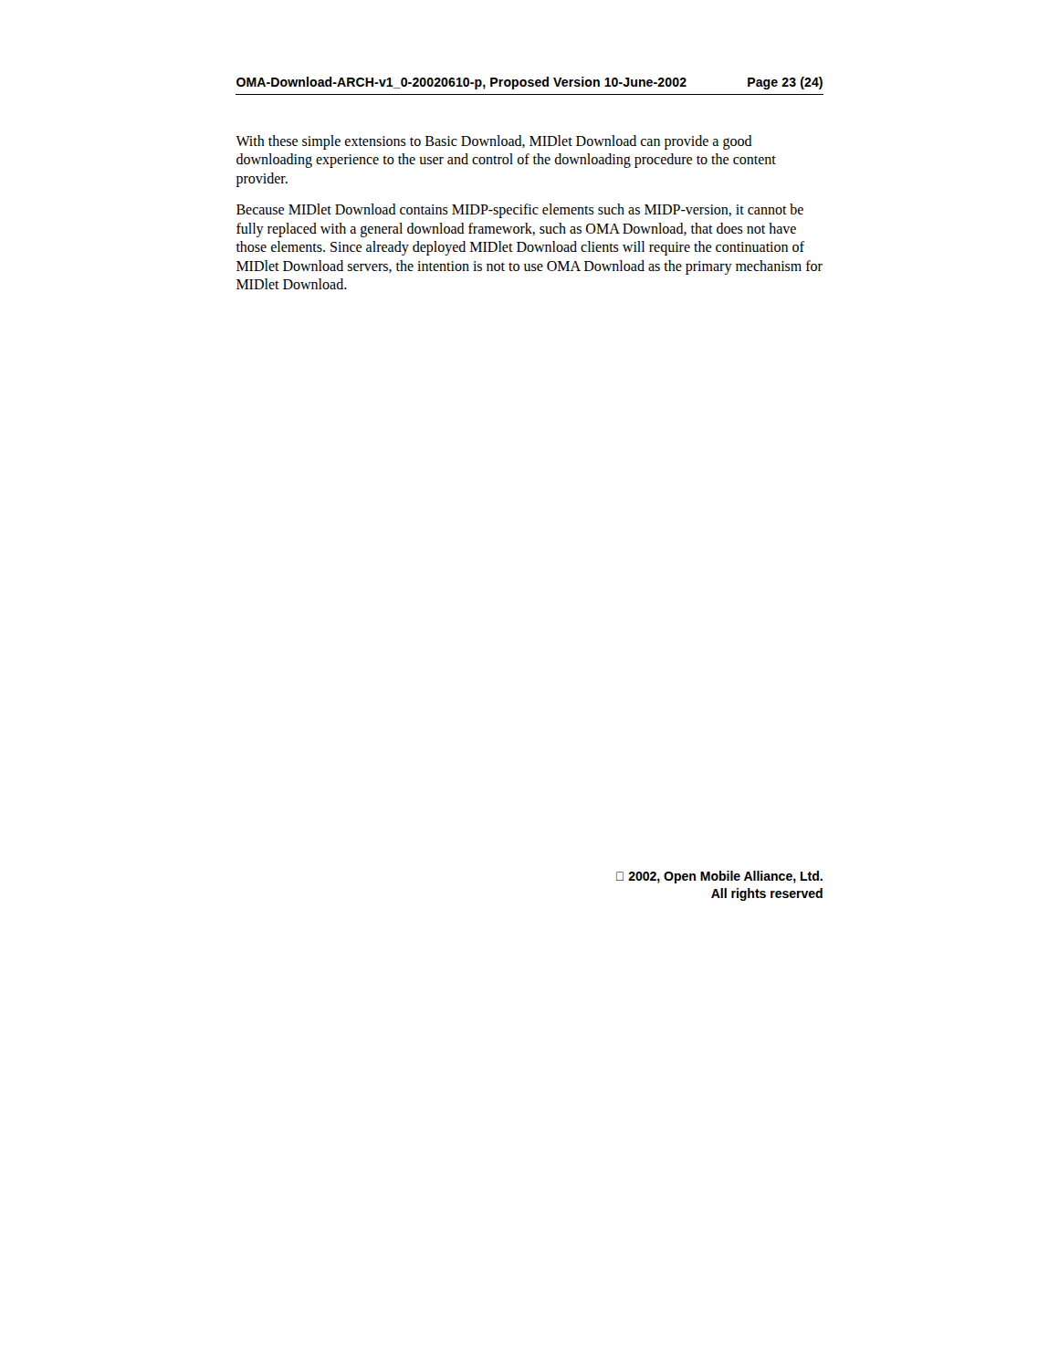OMA-Download-ARCH-v1_0-20020610-p, Proposed Version 10-June-2002 Page 23 (24)
With these simple extensions to Basic Download, MIDlet Download can provide a good downloading experience to the user and control of the downloading procedure to the content provider.
Because MIDlet Download contains MIDP-specific elements such as MIDP-version, it cannot be fully replaced with a general download framework, such as OMA Download, that does not have those elements. Since already deployed MIDlet Download clients will require the continuation of MIDlet Download servers, the intention is not to use OMA Download as the primary mechanism for MIDlet Download.
 2002, Open Mobile Alliance, Ltd. All rights reserved